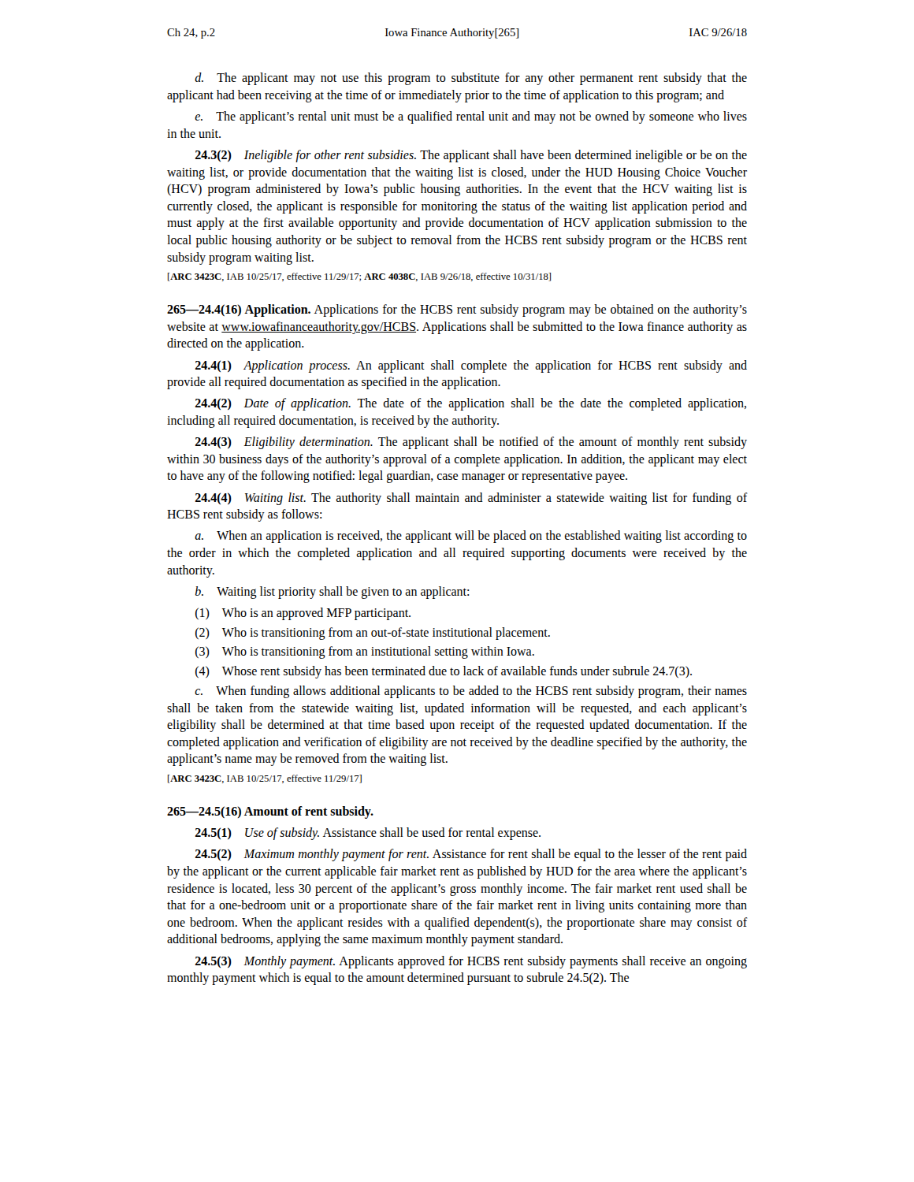Ch 24, p.2
Iowa Finance Authority[265]
IAC 9/26/18
d. The applicant may not use this program to substitute for any other permanent rent subsidy that the applicant had been receiving at the time of or immediately prior to the time of application to this program; and
e. The applicant’s rental unit must be a qualified rental unit and may not be owned by someone who lives in the unit.
24.3(2) Ineligible for other rent subsidies. The applicant shall have been determined ineligible or be on the waiting list, or provide documentation that the waiting list is closed, under the HUD Housing Choice Voucher (HCV) program administered by Iowa’s public housing authorities. In the event that the HCV waiting list is currently closed, the applicant is responsible for monitoring the status of the waiting list application period and must apply at the first available opportunity and provide documentation of HCV application submission to the local public housing authority or be subject to removal from the HCBS rent subsidy program or the HCBS rent subsidy program waiting list.
[ARC 3423C, IAB 10/25/17, effective 11/29/17; ARC 4038C, IAB 9/26/18, effective 10/31/18]
265—24.4(16) Application. Applications for the HCBS rent subsidy program may be obtained on the authority’s website at www.iowafinanceauthority.gov/HCBS. Applications shall be submitted to the Iowa finance authority as directed on the application.
24.4(1) Application process. An applicant shall complete the application for HCBS rent subsidy and provide all required documentation as specified in the application.
24.4(2) Date of application. The date of the application shall be the date the completed application, including all required documentation, is received by the authority.
24.4(3) Eligibility determination. The applicant shall be notified of the amount of monthly rent subsidy within 30 business days of the authority’s approval of a complete application. In addition, the applicant may elect to have any of the following notified: legal guardian, case manager or representative payee.
24.4(4) Waiting list. The authority shall maintain and administer a statewide waiting list for funding of HCBS rent subsidy as follows:
a. When an application is received, the applicant will be placed on the established waiting list according to the order in which the completed application and all required supporting documents were received by the authority.
b. Waiting list priority shall be given to an applicant:
(1) Who is an approved MFP participant.
(2) Who is transitioning from an out-of-state institutional placement.
(3) Who is transitioning from an institutional setting within Iowa.
(4) Whose rent subsidy has been terminated due to lack of available funds under subrule 24.7(3).
c. When funding allows additional applicants to be added to the HCBS rent subsidy program, their names shall be taken from the statewide waiting list, updated information will be requested, and each applicant’s eligibility shall be determined at that time based upon receipt of the requested updated documentation. If the completed application and verification of eligibility are not received by the deadline specified by the authority, the applicant’s name may be removed from the waiting list.
[ARC 3423C, IAB 10/25/17, effective 11/29/17]
265—24.5(16) Amount of rent subsidy.
24.5(1) Use of subsidy. Assistance shall be used for rental expense.
24.5(2) Maximum monthly payment for rent. Assistance for rent shall be equal to the lesser of the rent paid by the applicant or the current applicable fair market rent as published by HUD for the area where the applicant’s residence is located, less 30 percent of the applicant’s gross monthly income. The fair market rent used shall be that for a one-bedroom unit or a proportionate share of the fair market rent in living units containing more than one bedroom. When the applicant resides with a qualified dependent(s), the proportionate share may consist of additional bedrooms, applying the same maximum monthly payment standard.
24.5(3) Monthly payment. Applicants approved for HCBS rent subsidy payments shall receive an ongoing monthly payment which is equal to the amount determined pursuant to subrule 24.5(2). The